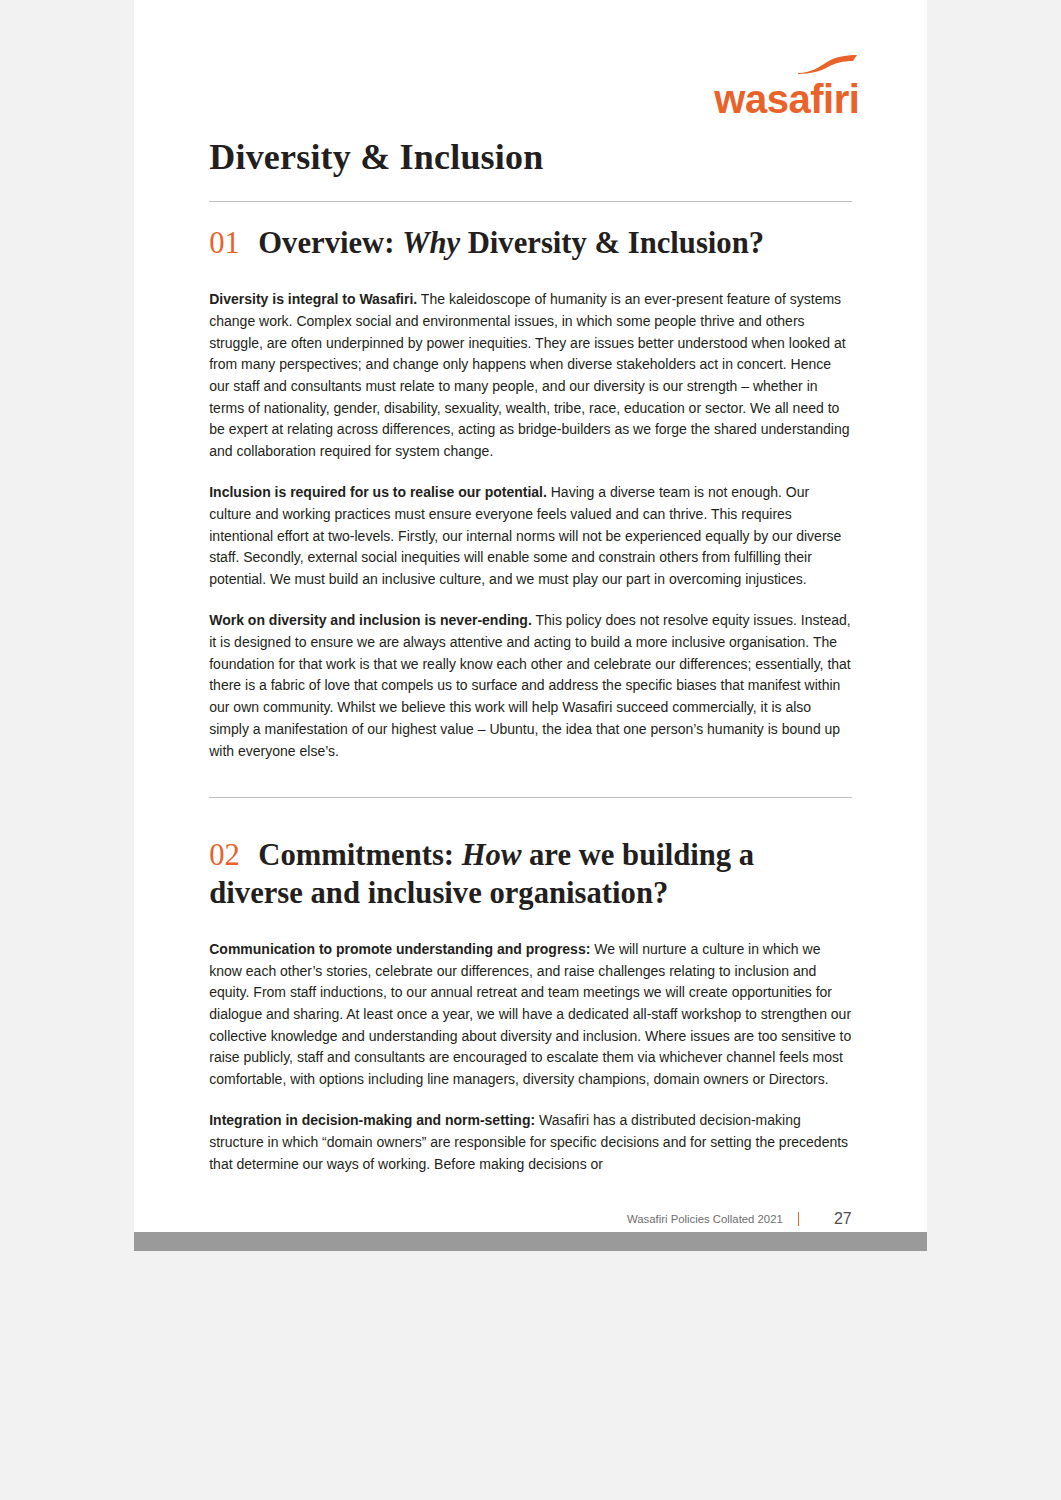wasafiri
Diversity & Inclusion
01 Overview: Why Diversity & Inclusion?
Diversity is integral to Wasafiri. The kaleidoscope of humanity is an ever-present feature of systems change work. Complex social and environmental issues, in which some people thrive and others struggle, are often underpinned by power inequities. They are issues better understood when looked at from many perspectives; and change only happens when diverse stakeholders act in concert. Hence our staff and consultants must relate to many people, and our diversity is our strength – whether in terms of nationality, gender, disability, sexuality, wealth, tribe, race, education or sector. We all need to be expert at relating across differences, acting as bridge-builders as we forge the shared understanding and collaboration required for system change.
Inclusion is required for us to realise our potential. Having a diverse team is not enough. Our culture and working practices must ensure everyone feels valued and can thrive. This requires intentional effort at two-levels. Firstly, our internal norms will not be experienced equally by our diverse staff. Secondly, external social inequities will enable some and constrain others from fulfilling their potential. We must build an inclusive culture, and we must play our part in overcoming injustices.
Work on diversity and inclusion is never-ending. This policy does not resolve equity issues. Instead, it is designed to ensure we are always attentive and acting to build a more inclusive organisation. The foundation for that work is that we really know each other and celebrate our differences; essentially, that there is a fabric of love that compels us to surface and address the specific biases that manifest within our own community. Whilst we believe this work will help Wasafiri succeed commercially, it is also simply a manifestation of our highest value – Ubuntu, the idea that one person’s humanity is bound up with everyone else’s.
02 Commitments: How are we building a diverse and inclusive organisation?
Communication to promote understanding and progress: We will nurture a culture in which we know each other’s stories, celebrate our differences, and raise challenges relating to inclusion and equity. From staff inductions, to our annual retreat and team meetings we will create opportunities for dialogue and sharing. At least once a year, we will have a dedicated all-staff workshop to strengthen our collective knowledge and understanding about diversity and inclusion. Where issues are too sensitive to raise publicly, staff and consultants are encouraged to escalate them via whichever channel feels most comfortable, with options including line managers, diversity champions, domain owners or Directors.
Integration in decision-making and norm-setting: Wasafiri has a distributed decision-making structure in which “domain owners” are responsible for specific decisions and for setting the precedents that determine our ways of working. Before making decisions or
Wasafiri Policies Collated 2021 27